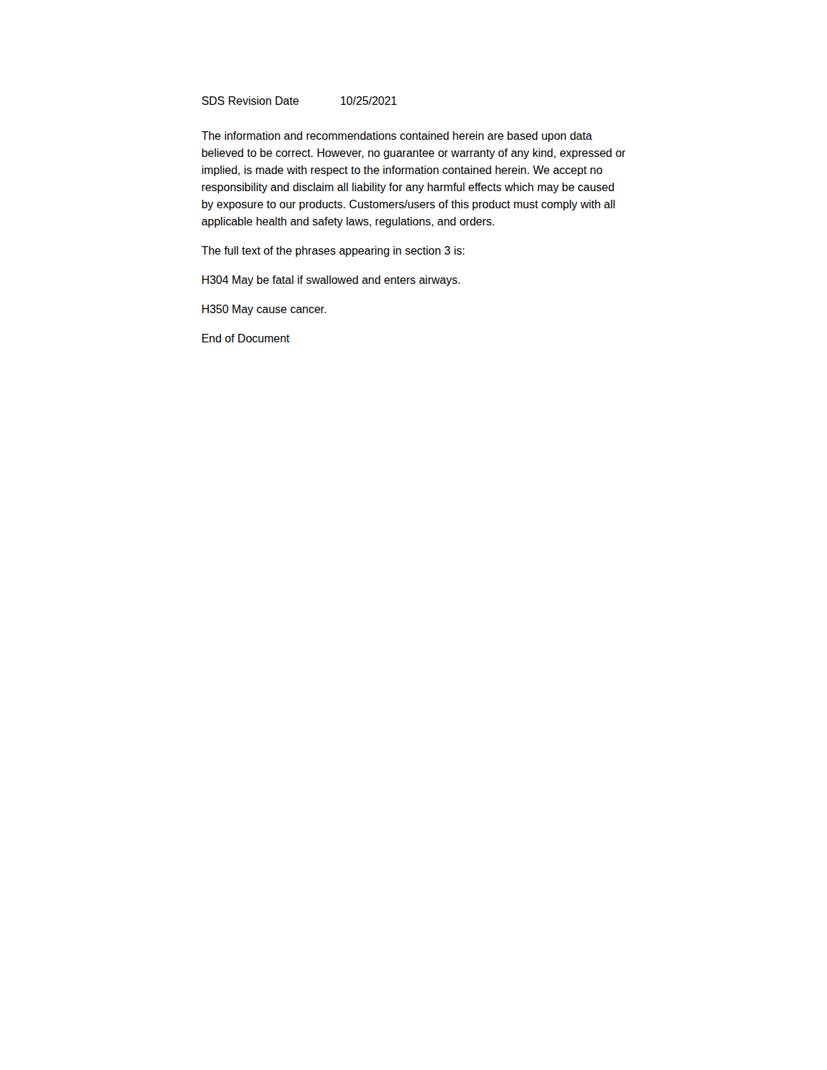SDS Revision Date 10/25/2021
The information and recommendations contained herein are based upon data believed to be correct. However, no guarantee or warranty of any kind, expressed or implied, is made with respect to the information contained herein. We accept no responsibility and disclaim all liability for any harmful effects which may be caused by exposure to our products. Customers/users of this product must comply with all applicable health and safety laws, regulations, and orders.
The full text of the phrases appearing in section 3 is:
H304 May be fatal if swallowed and enters airways.
H350 May cause cancer.
End of Document